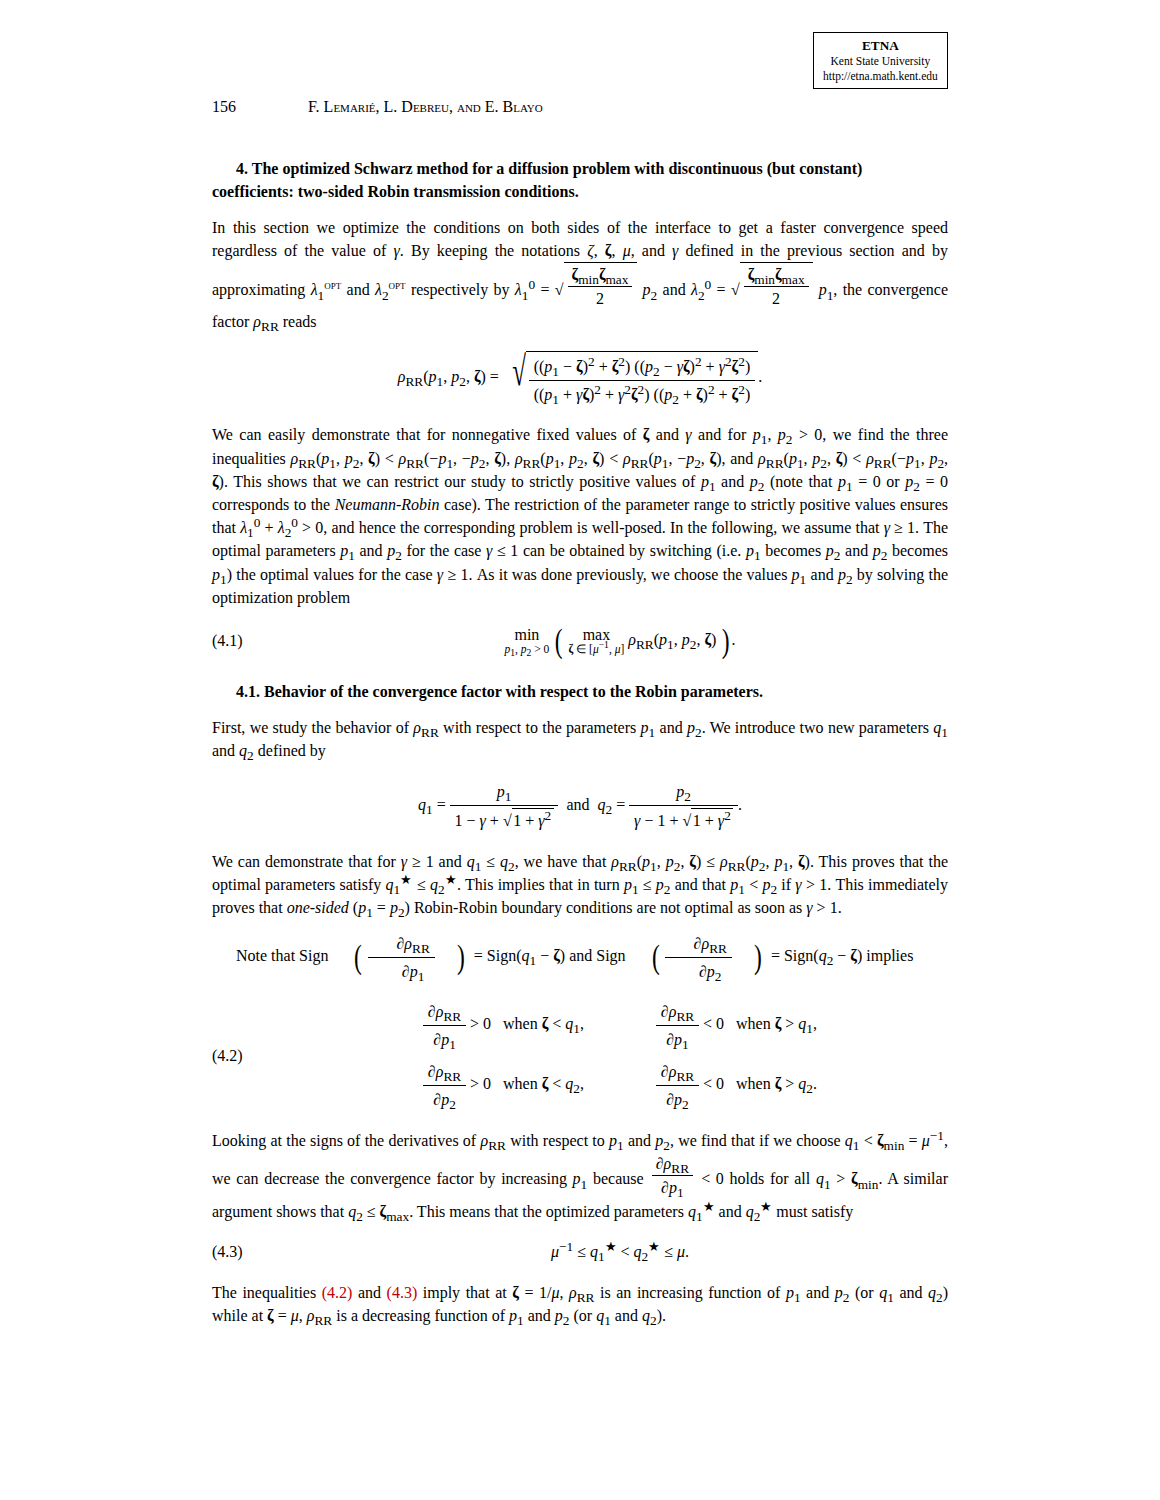ETNA
Kent State University
http://etna.math.kent.edu
156 F. Lemarié, L. Debreu, and E. Blayo
4. The optimized Schwarz method for a diffusion problem with discontinuous (but constant) coefficients: two-sided Robin transmission conditions.
In this section we optimize the conditions on both sides of the interface to get a faster convergence speed regardless of the value of γ. By keeping the notations ζ, ζ, μ, and γ defined in the previous section and by approximating λ1opt and λ2opt respectively by λ10 = √ζminζmax 2 p2 and λ20 = √ζminζmax 2 p1, the convergence factor ρRR reads
ρRR(p1, p2, ζ) = √ ((p1 − ζ)2 + ζ2) ((p2 − γζ)2 + γ2ζ2) ((p1 + γζ)2 + γ2ζ2) ((p2 + ζ)2 + ζ2) .
We can easily demonstrate that for nonnegative fixed values of ζ and γ and for p1, p2 > 0, we find the three inequalities ρRR(p1, p2, ζ) < ρRR(−p1, −p2, ζ), ρRR(p1, p2, ζ) < ρRR(p1, −p2, ζ), and ρRR(p1, p2, ζ) < ρRR(−p1, p2, ζ). This shows that we can restrict our study to strictly positive values of p1 and p2 (note that p1 = 0 or p2 = 0 corresponds to the Neumann-Robin case). The restriction of the parameter range to strictly positive values ensures that λ10 + λ20 > 0, and hence the corresponding problem is well-posed. In the following, we assume that γ ≥ 1. The optimal parameters p1 and p2 for the case γ ≤ 1 can be obtained by switching (i.e. p1 becomes p2 and p2 becomes p1) the optimal values for the case γ ≥ 1. As it was done previously, we choose the values p1 and p2 by solving the optimization problem
(4.1)
min p1, p2 > 0 ( max ζ ∈ [μ−1, μ] ρRR(p1, p2, ζ) ).
4.1. Behavior of the convergence factor with respect to the Robin parameters.
First, we study the behavior of ρRR with respect to the parameters p1 and p2. We introduce two new parameters q1 and q2 defined by
q1 = p11 − γ + √1 + γ2 and q2 = p2 γ − 1 + √1 + γ2.
We can demonstrate that for γ ≥ 1 and q1 ≤ q2, we have that ρRR(p1, p2, ζ) ≤ ρRR(p2, p1, ζ). This proves that the optimal parameters satisfy q1★ ≤ q2★. This implies that in turn p1 ≤ p2 and that p1 < p2 if γ > 1. This immediately proves that one-sided (p1 = p2) Robin-Robin boundary conditions are not optimal as soon as γ > 1.
Note that Sign (∂ρRR∂p1) = Sign(q1 − ζ) and Sign (∂ρRR∂p2) = Sign(q2 − ζ) implies
(4.2)
∂ρRR∂p1 > 0 when ζ < q1,
∂ρRR∂p1 < 0 when ζ > q1,
∂ρRR∂p2 > 0 when ζ < q2,
∂ρRR∂p2 < 0 when ζ > q2.
Looking at the signs of the derivatives of ρRR with respect to p1 and p2, we find that if we choose q1 < ζmin = μ−1, we can decrease the convergence factor by increasing p1 because ∂ρRR∂p1 < 0 holds for all q1 > ζmin. A similar argument shows that q2 ≤ ζmax. This means that the optimized parameters q1★ and q2★ must satisfy
(4.3)
μ−1 ≤ q1★ < q2★ ≤ μ.
The inequalities (4.2) and (4.3) imply that at ζ = 1/μ, ρRR is an increasing function of p1 and p2 (or q1 and q2) while at ζ = μ, ρRR is a decreasing function of p1 and p2 (or q1 and q2).